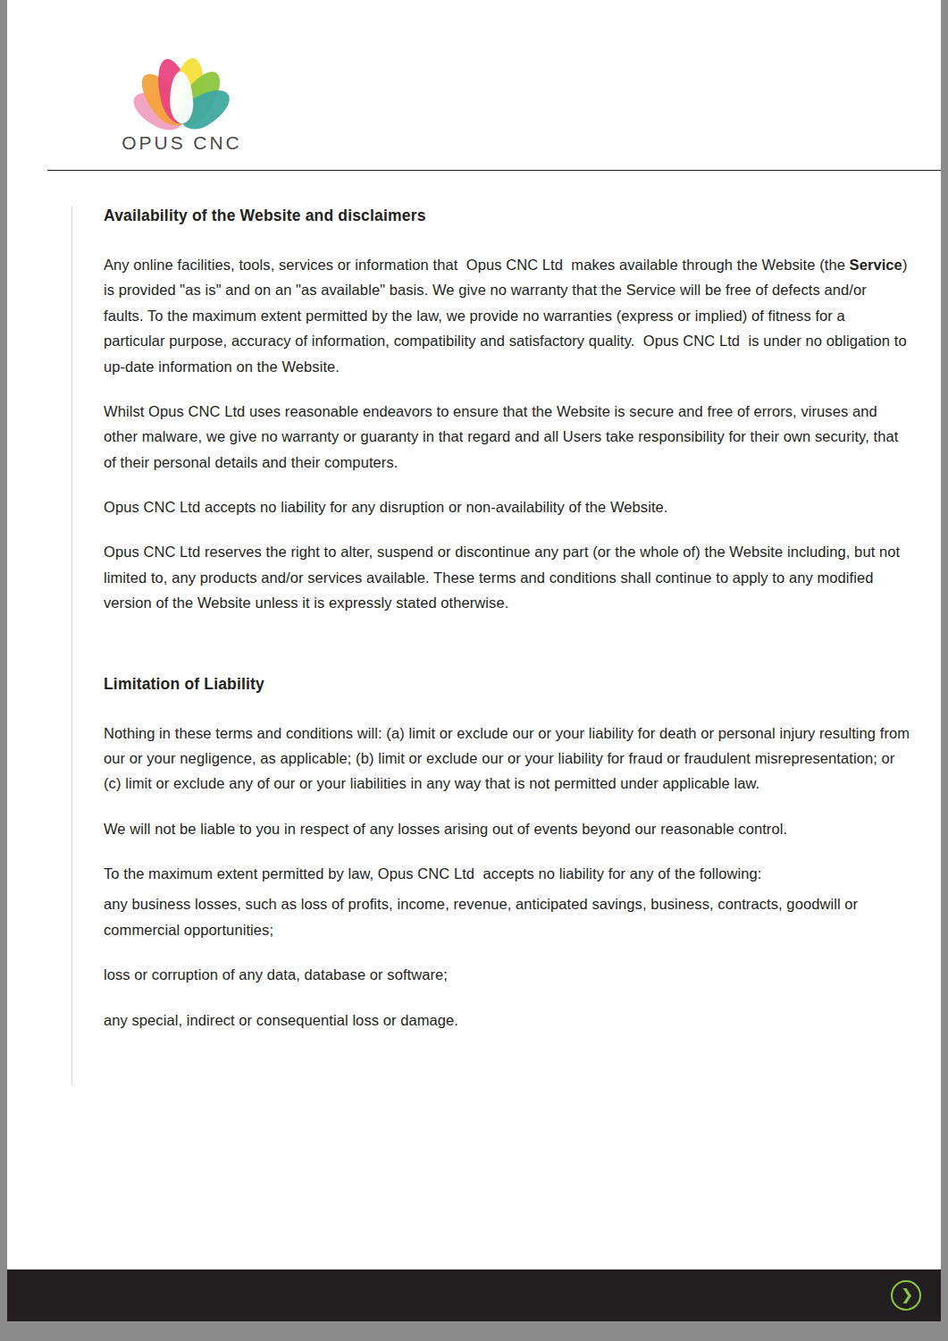OPUS CNC
Availability of the Website and disclaimers
Any online facilities, tools, services or information that Opus CNC Ltd makes available through the Website (the Service) is provided "as is" and on an "as available" basis. We give no warranty that the Service will be free of defects and/or faults. To the maximum extent permitted by the law, we provide no warranties (express or implied) of fitness for a particular purpose, accuracy of information, compatibility and satisfactory quality. Opus CNC Ltd is under no obligation to up-date information on the Website.
Whilst Opus CNC Ltd uses reasonable endeavors to ensure that the Website is secure and free of errors, viruses and other malware, we give no warranty or guaranty in that regard and all Users take responsibility for their own security, that of their personal details and their computers.
Opus CNC Ltd accepts no liability for any disruption or non-availability of the Website.
Opus CNC Ltd reserves the right to alter, suspend or discontinue any part (or the whole of) the Website including, but not limited to, any products and/or services available. These terms and conditions shall continue to apply to any modified version of the Website unless it is expressly stated otherwise.
Limitation of Liability
Nothing in these terms and conditions will: (a) limit or exclude our or your liability for death or personal injury resulting from our or your negligence, as applicable; (b) limit or exclude our or your liability for fraud or fraudulent misrepresentation; or (c) limit or exclude any of our or your liabilities in any way that is not permitted under applicable law.
We will not be liable to you in respect of any losses arising out of events beyond our reasonable control.
To the maximum extent permitted by law, Opus CNC Ltd accepts no liability for any of the following:
any business losses, such as loss of profits, income, revenue, anticipated savings, business, contracts, goodwill or commercial opportunities;
loss or corruption of any data, database or software;
any special, indirect or consequential loss or damage.
❯